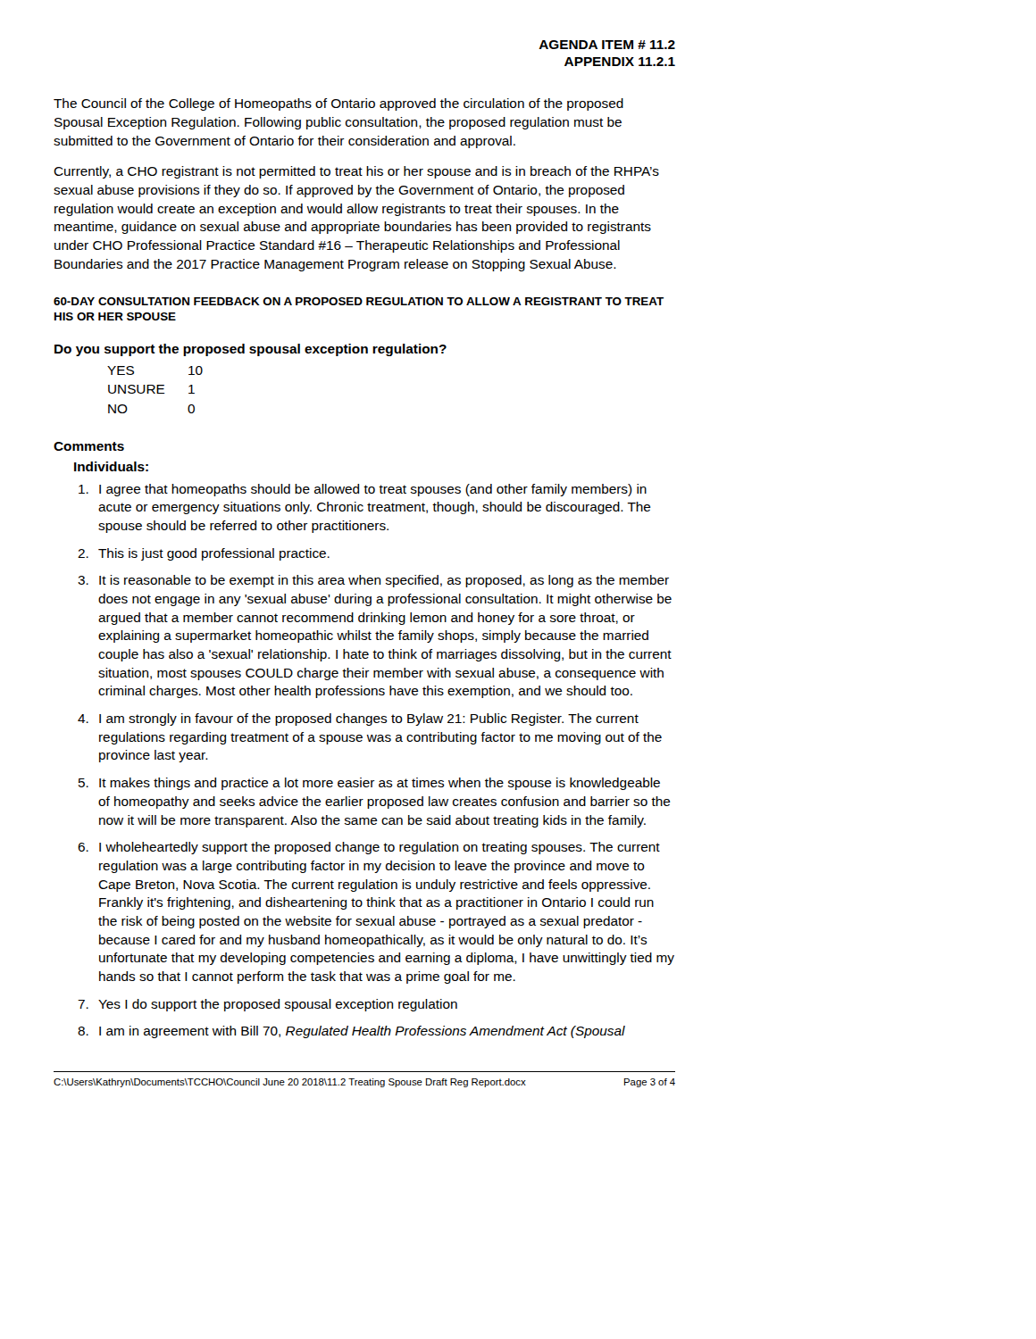AGENDA ITEM # 11.2
APPENDIX 11.2.1
The Council of the College of Homeopaths of Ontario approved the circulation of the proposed Spousal Exception Regulation. Following public consultation, the proposed regulation must be submitted to the Government of Ontario for their consideration and approval.
Currently, a CHO registrant is not permitted to treat his or her spouse and is in breach of the RHPA’s sexual abuse provisions if they do so. If approved by the Government of Ontario, the proposed regulation would create an exception and would allow registrants to treat their spouses. In the meantime, guidance on sexual abuse and appropriate boundaries has been provided to registrants under CHO Professional Practice Standard #16 – Therapeutic Relationships and Professional Boundaries and the 2017 Practice Management Program release on Stopping Sexual Abuse.
60-DAY CONSULTATION FEEDBACK ON A PROPOSED REGULATION TO ALLOW A REGISTRANT TO TREAT HIS OR HER SPOUSE
Do you support the proposed spousal exception regulation?
YES10 UNSURE1 NO0
Comments
Individuals:
I agree that homeopaths should be allowed to treat spouses (and other family members) in acute or emergency situations only. Chronic treatment, though, should be discouraged. The spouse should be referred to other practitioners.
This is just good professional practice.
It is reasonable to be exempt in this area when specified, as proposed, as long as the member does not engage in any 'sexual abuse' during a professional consultation. It might otherwise be argued that a member cannot recommend drinking lemon and honey for a sore throat, or explaining a supermarket homeopathic whilst the family shops, simply because the married couple has also a 'sexual' relationship. I hate to think of marriages dissolving, but in the current situation, most spouses COULD charge their member with sexual abuse, a consequence with criminal charges. Most other health professions have this exemption, and we should too.
I am strongly in favour of the proposed changes to Bylaw 21: Public Register. The current regulations regarding treatment of a spouse was a contributing factor to me moving out of the province last year.
It makes things and practice a lot more easier as at times when the spouse is knowledgeable of homeopathy and seeks advice the earlier proposed law creates confusion and barrier so the now it will be more transparent. Also the same can be said about treating kids in the family.
I wholeheartedly support the proposed change to regulation on treating spouses. The current regulation was a large contributing factor in my decision to leave the province and move to Cape Breton, Nova Scotia. The current regulation is unduly restrictive and feels oppressive. Frankly it's frightening, and disheartening to think that as a practitioner in Ontario I could run the risk of being posted on the website for sexual abuse - portrayed as a sexual predator - because I cared for and my husband homeopathically, as it would be only natural to do. It’s unfortunate that my developing competencies and earning a diploma, I have unwittingly tied my hands so that I cannot perform the task that was a prime goal for me.
Yes I do support the proposed spousal exception regulation
I am in agreement with Bill 70, Regulated Health Professions Amendment Act (Spousal
C:\Users\Kathryn\Documents\TCCHO\Council June 20 2018\11.2 Treating Spouse Draft Reg Report.docx Page 3 of 4